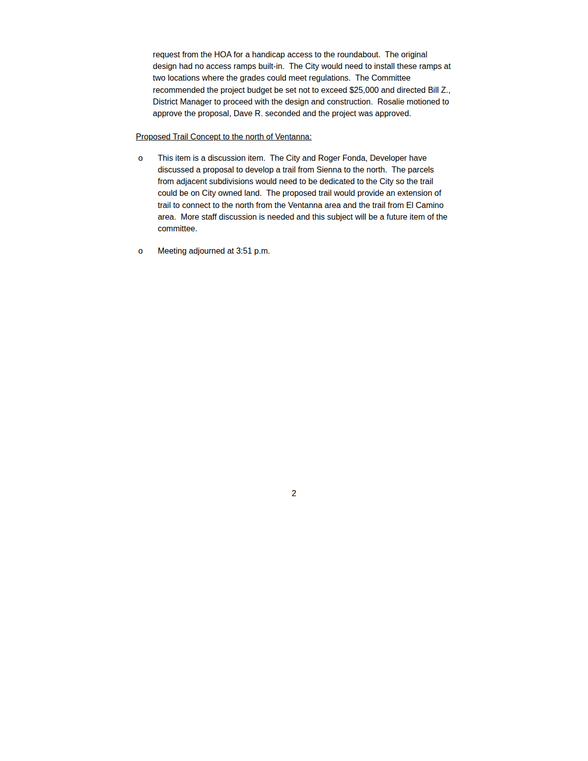request from the HOA for a handicap access to the roundabout. The original design had no access ramps built-in. The City would need to install these ramps at two locations where the grades could meet regulations. The Committee recommended the project budget be set not to exceed $25,000 and directed Bill Z., District Manager to proceed with the design and construction. Rosalie motioned to approve the proposal, Dave R. seconded and the project was approved.
Proposed Trail Concept to the north of Ventanna:
This item is a discussion item. The City and Roger Fonda, Developer have discussed a proposal to develop a trail from Sienna to the north. The parcels from adjacent subdivisions would need to be dedicated to the City so the trail could be on City owned land. The proposed trail would provide an extension of trail to connect to the north from the Ventanna area and the trail from El Camino area. More staff discussion is needed and this subject will be a future item of the committee.
Meeting adjourned at 3:51 p.m.
2